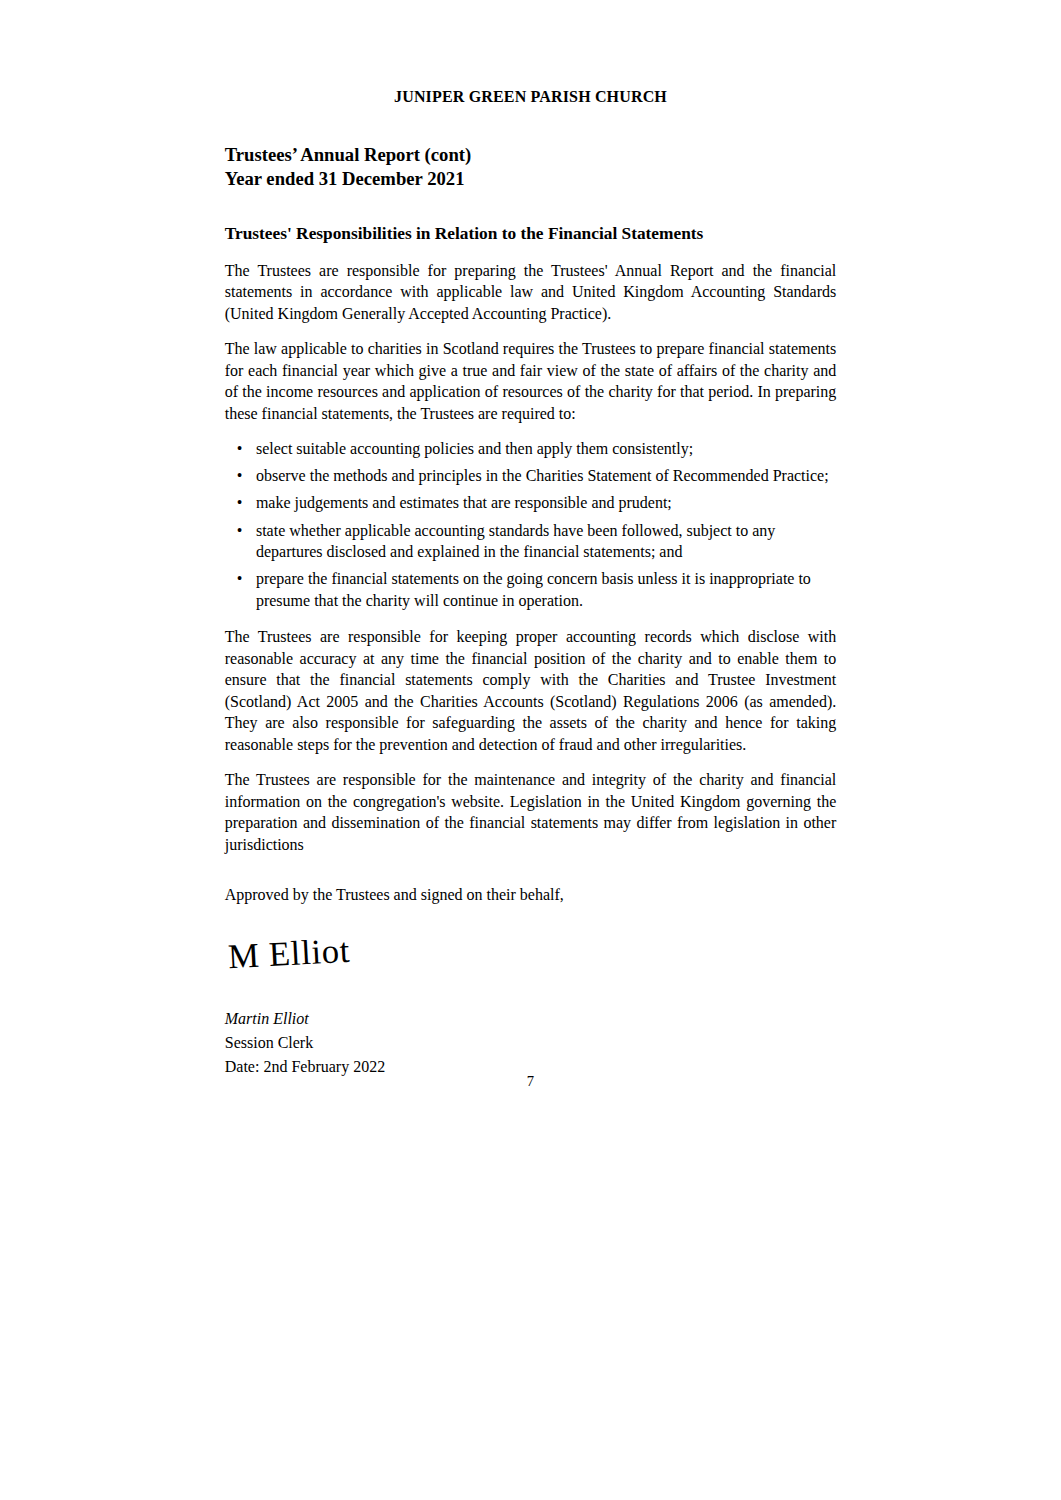JUNIPER GREEN PARISH CHURCH
Trustees’ Annual Report (cont)
Year ended 31 December 2021
Trustees' Responsibilities in Relation to the Financial Statements
The Trustees are responsible for preparing the Trustees' Annual Report and the financial statements in accordance with applicable law and United Kingdom Accounting Standards (United Kingdom Generally Accepted Accounting Practice).
The law applicable to charities in Scotland requires the Trustees to prepare financial statements for each financial year which give a true and fair view of the state of affairs of the charity and of the income resources and application of resources of the charity for that period. In preparing these financial statements, the Trustees are required to:
select suitable accounting policies and then apply them consistently;
observe the methods and principles in the Charities Statement of Recommended Practice;
make judgements and estimates that are responsible and prudent;
state whether applicable accounting standards have been followed, subject to any departures disclosed and explained in the financial statements; and
prepare the financial statements on the going concern basis unless it is inappropriate to presume that the charity will continue in operation.
The Trustees are responsible for keeping proper accounting records which disclose with reasonable accuracy at any time the financial position of the charity and to enable them to ensure that the financial statements comply with the Charities and Trustee Investment (Scotland) Act 2005 and the Charities Accounts (Scotland) Regulations 2006 (as amended). They are also responsible for safeguarding the assets of the charity and hence for taking reasonable steps for the prevention and detection of fraud and other irregularities.
The Trustees are responsible for the maintenance and integrity of the charity and financial information on the congregation's website. Legislation in the United Kingdom governing the preparation and dissemination of the financial statements may differ from legislation in other jurisdictions
Approved by the Trustees and signed on their behalf,
M Elliot
Martin Elliot
Session Clerk
Date: 2nd February 2022
7